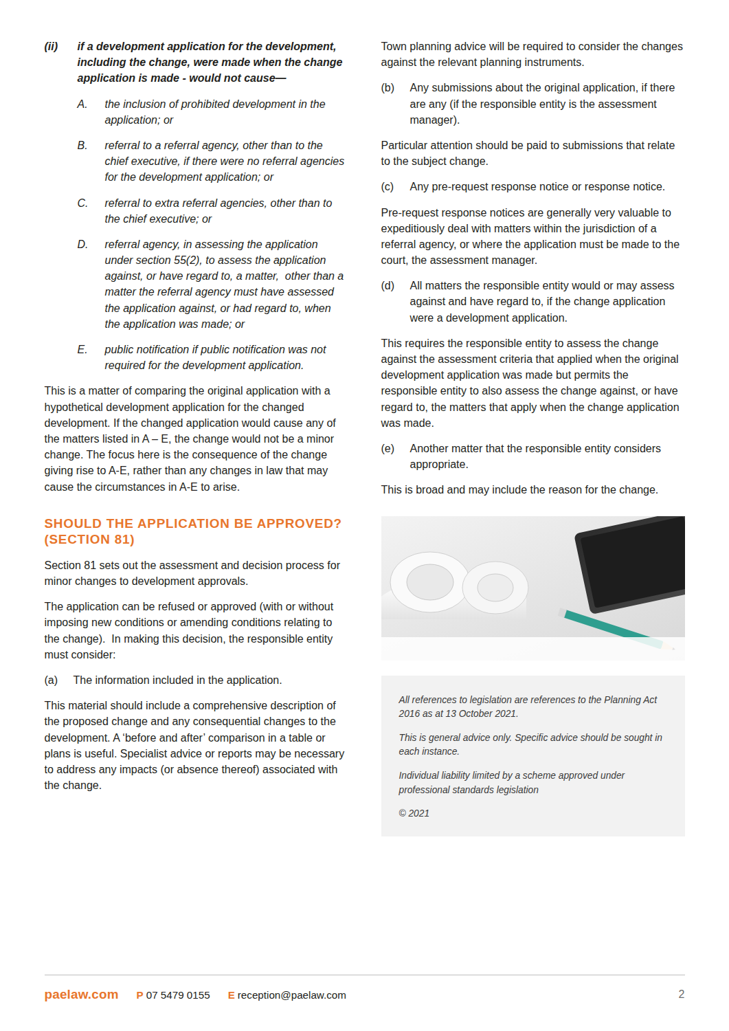(ii) if a development application for the development, including the change, were made when the change application is made - would not cause—
A. the inclusion of prohibited development in the application; or
B. referral to a referral agency, other than to the chief executive, if there were no referral agencies for the development application; or
C. referral to extra referral agencies, other than to the chief executive; or
D. referral agency, in assessing the application under section 55(2), to assess the application against, or have regard to, a matter, other than a matter the referral agency must have assessed the application against, or had regard to, when the application was made; or
E. public notification if public notification was not required for the development application.
This is a matter of comparing the original application with a hypothetical development application for the changed development. If the changed application would cause any of the matters listed in A – E, the change would not be a minor change. The focus here is the consequence of the change giving rise to A-E, rather than any changes in law that may cause the circumstances in A-E to arise.
Should the application be approved? (Section 81)
Section 81 sets out the assessment and decision process for minor changes to development approvals.
The application can be refused or approved (with or without imposing new conditions or amending conditions relating to the change). In making this decision, the responsible entity must consider:
(a) The information included in the application.
This material should include a comprehensive description of the proposed change and any consequential changes to the development. A ‘before and after’ comparison in a table or plans is useful. Specialist advice or reports may be necessary to address any impacts (or absence thereof) associated with the change.
Town planning advice will be required to consider the changes against the relevant planning instruments.
(b) Any submissions about the original application, if there are any (if the responsible entity is the assessment manager).
Particular attention should be paid to submissions that relate to the subject change.
(c) Any pre-request response notice or response notice.
Pre-request response notices are generally very valuable to expeditiously deal with matters within the jurisdiction of a referral agency, or where the application must be made to the court, the assessment manager.
(d) All matters the responsible entity would or may assess against and have regard to, if the change application were a development application.
This requires the responsible entity to assess the change against the assessment criteria that applied when the original development application was made but permits the responsible entity to also assess the change against, or have regard to, the matters that apply when the change application was made.
(e) Another matter that the responsible entity considers appropriate.
This is broad and may include the reason for the change.
All references to legislation are references to the Planning Act 2016 as at 13 October 2021.
This is general advice only. Specific advice should be sought in each instance.
Individual liability limited by a scheme approved under professional standards legislation
© 2021
paelaw.com P07 5479 0155 Ereception@paelaw.com
2